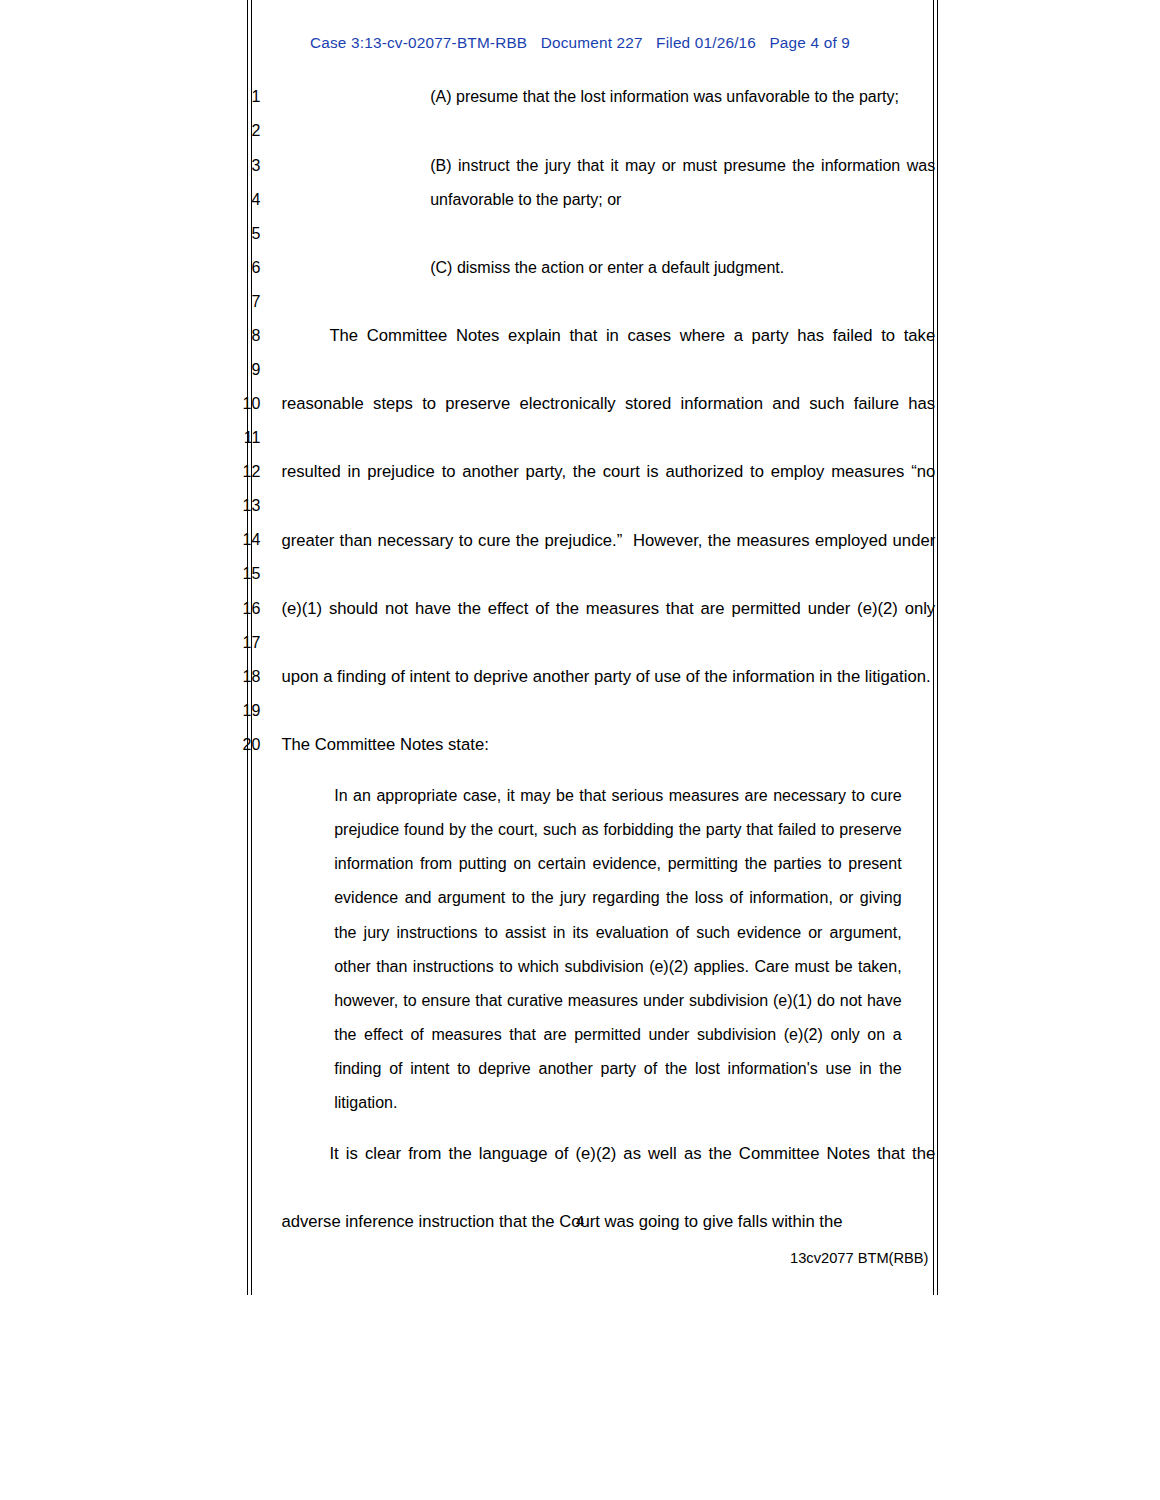Case 3:13-cv-02077-BTM-RBB Document 227 Filed 01/26/16 Page 4 of 9
1
2
3
4
5
6
7
8
9
10
11
12
13
14
15
16
17
18
19
20
(A) presume that the lost information was unfavorable to the party;
(B) instruct the jury that it may or must presume the information was unfavorable to the party; or
(C) dismiss the action or enter a default judgment.
The Committee Notes explain that in cases where a party has failed to take reasonable steps to preserve electronically stored information and such failure has resulted in prejudice to another party, the court is authorized to employ measures “no greater than necessary to cure the prejudice.” However, the measures employed under (e)(1) should not have the effect of the measures that are permitted under (e)(2) only upon a finding of intent to deprive another party of use of the information in the litigation. The Committee Notes state:
In an appropriate case, it may be that serious measures are necessary to cure prejudice found by the court, such as forbidding the party that failed to preserve information from putting on certain evidence, permitting the parties to present evidence and argument to the jury regarding the loss of information, or giving the jury instructions to assist in its evaluation of such evidence or argument, other than instructions to which subdivision (e)(2) applies. Care must be taken, however, to ensure that curative measures under subdivision (e)(1) do not have the effect of measures that are permitted under subdivision (e)(2) only on a finding of intent to deprive another party of the lost information's use in the litigation.
It is clear from the language of (e)(2) as well as the Committee Notes that the adverse inference instruction that the Court was going to give falls within the
4
13cv2077 BTM(RBB)